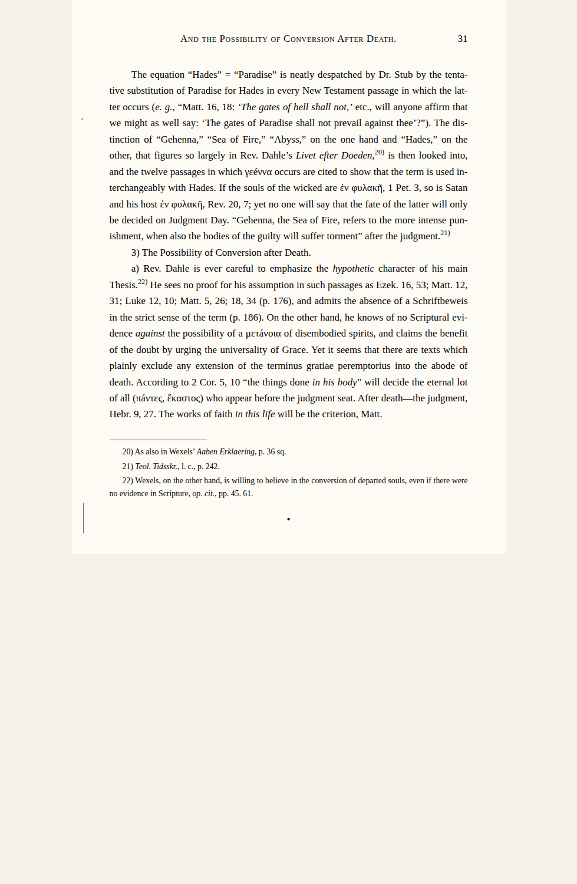․
And the Possibility of Conversion After Death. 31
The equation “Hades” = “Paradise” is neatly despatched by Dr. Stub by the tentative substitution of Paradise for Hades in every New Testament passage in which the latter occurs (e. g., “Matt. 16, 18: ‘The gates of hell shall not,’ etc., will anyone affirm that we might as well say: ‘The gates of Paradise shall not prevail against thee’?”). The distinction of “Gehenna,” “Sea of Fire,” “Abyss,” on the one hand and “Hades,” on the other, that figures so largely in Rev. Dahle’s Livet efter Doeden,20) is then looked into, and the twelve passages in which γεéννα occurs are cited to show that the term is used interchangeably with Hades. If the souls of the wicked are ἐν φυλακῆ, 1 Pet. 3, so is Satan and his host ἐν φυλακῆ, Rev. 20, 7; yet no one will say that the fate of the latter will only be decided on Judgment Day. “Gehenna, the Sea of Fire, refers to the more intense punishment, when also the bodies of the guilty will suffer torment” after the judgment.21)
3) The Possibility of Conversion after Death.
a) Rev. Dahle is ever careful to emphasize the hypothetic character of his main Thesis.22) He sees no proof for his assumption in such passages as Ezek. 16, 53; Matt. 12, 31; Luke 12, 10; Matt. 5, 26; 18, 34 (p. 176), and admits the absence of a Schriftbeweis in the strict sense of the term (p. 186). On the other hand, he knows of no Scriptural evidence against the possibility of a μετáνοια of disembodied spirits, and claims the benefit of the doubt by urging the universality of Grace. Yet it seems that there are texts which plainly exclude any extension of the terminus gratiae peremptorius into the abode of death. According to 2 Cor. 5, 10 “the things done in his body” will decide the eternal lot of all (πáντες, ἕκαστος) who appear before the judgment seat. After death—the judgment, Hebr. 9, 27. The works of faith in this life will be the criterion, Matt.
20) As also in Wexels’ Aaben Erklaering, p. 36 sq.
21) Teol. Tidsskr., l. c., p. 242.
22) Wexels, on the other hand, is willing to believe in the conversion of departed souls, even if there were no evidence in Scripture, op. cit., pp. 45. 61.
•